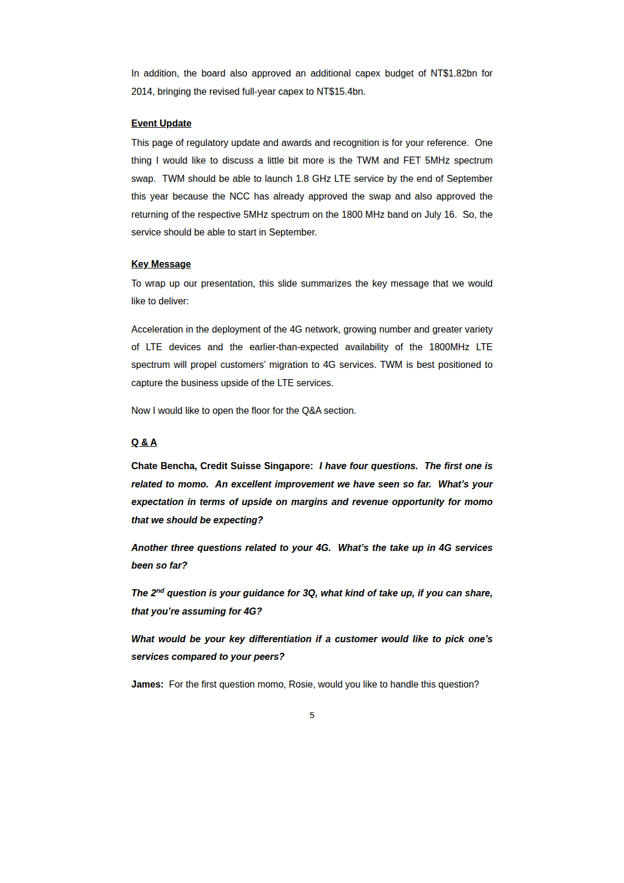In addition, the board also approved an additional capex budget of NT$1.82bn for 2014, bringing the revised full-year capex to NT$15.4bn.
Event Update
This page of regulatory update and awards and recognition is for your reference. One thing I would like to discuss a little bit more is the TWM and FET 5MHz spectrum swap. TWM should be able to launch 1.8 GHz LTE service by the end of September this year because the NCC has already approved the swap and also approved the returning of the respective 5MHz spectrum on the 1800 MHz band on July 16. So, the service should be able to start in September.
Key Message
To wrap up our presentation, this slide summarizes the key message that we would like to deliver:
Acceleration in the deployment of the 4G network, growing number and greater variety of LTE devices and the earlier-than-expected availability of the 1800MHz LTE spectrum will propel customers’ migration to 4G services. TWM is best positioned to capture the business upside of the LTE services.
Now I would like to open the floor for the Q&A section.
Q & A
Chate Bencha, Credit Suisse Singapore: I have four questions. The first one is related to momo. An excellent improvement we have seen so far. What’s your expectation in terms of upside on margins and revenue opportunity for momo that we should be expecting?
Another three questions related to your 4G. What’s the take up in 4G services been so far?
The 2nd question is your guidance for 3Q, what kind of take up, if you can share, that you’re assuming for 4G?
What would be your key differentiation if a customer would like to pick one’s services compared to your peers?
James: For the first question momo, Rosie, would you like to handle this question?
5